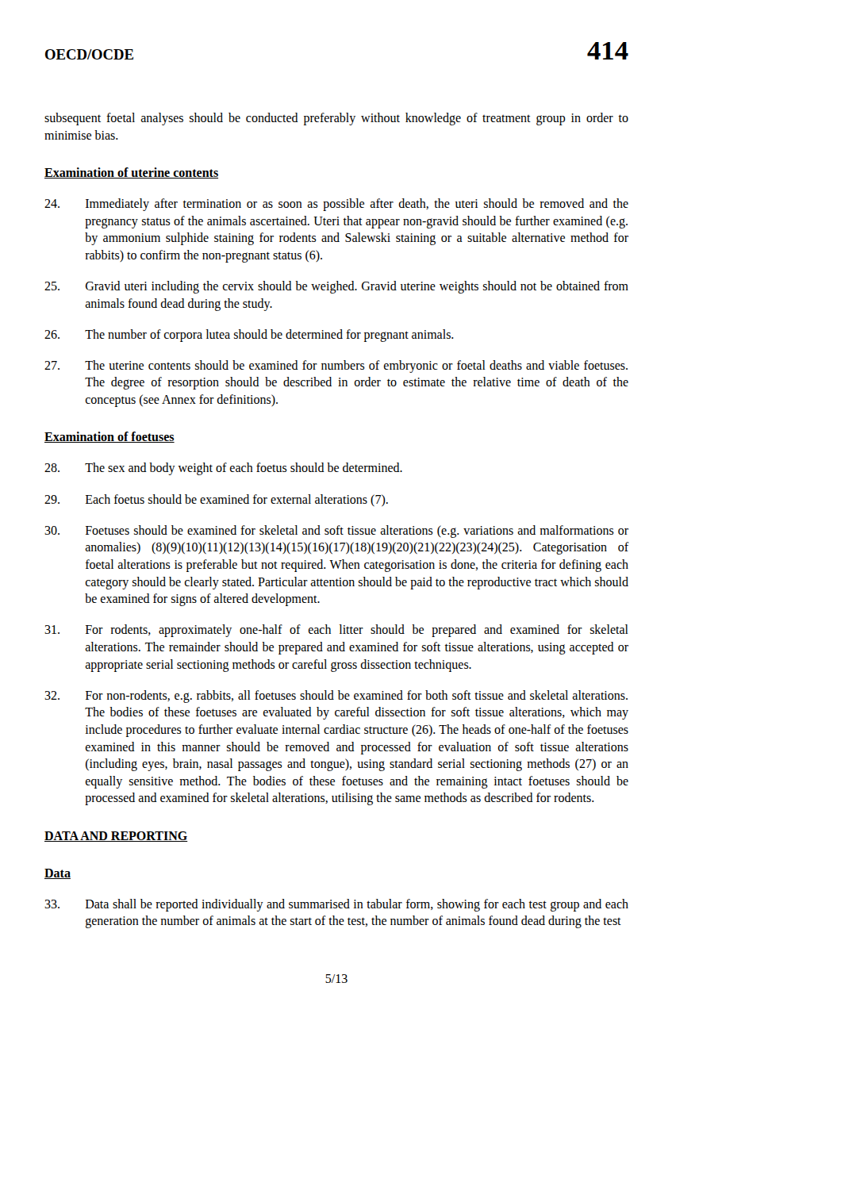OECD/OCDE 414
subsequent foetal analyses should be conducted preferably without knowledge of treatment group in order to minimise bias.
Examination of uterine contents
24. Immediately after termination or as soon as possible after death, the uteri should be removed and the pregnancy status of the animals ascertained. Uteri that appear non-gravid should be further examined (e.g. by ammonium sulphide staining for rodents and Salewski staining or a suitable alternative method for rabbits) to confirm the non-pregnant status (6).
25. Gravid uteri including the cervix should be weighed. Gravid uterine weights should not be obtained from animals found dead during the study.
26. The number of corpora lutea should be determined for pregnant animals.
27. The uterine contents should be examined for numbers of embryonic or foetal deaths and viable foetuses. The degree of resorption should be described in order to estimate the relative time of death of the conceptus (see Annex for definitions).
Examination of foetuses
28. The sex and body weight of each foetus should be determined.
29. Each foetus should be examined for external alterations (7).
30. Foetuses should be examined for skeletal and soft tissue alterations (e.g. variations and malformations or anomalies) (8)(9)(10)(11)(12)(13)(14)(15)(16)(17)(18)(19)(20)(21)(22)(23)(24)(25). Categorisation of foetal alterations is preferable but not required. When categorisation is done, the criteria for defining each category should be clearly stated. Particular attention should be paid to the reproductive tract which should be examined for signs of altered development.
31. For rodents, approximately one-half of each litter should be prepared and examined for skeletal alterations. The remainder should be prepared and examined for soft tissue alterations, using accepted or appropriate serial sectioning methods or careful gross dissection techniques.
32. For non-rodents, e.g. rabbits, all foetuses should be examined for both soft tissue and skeletal alterations. The bodies of these foetuses are evaluated by careful dissection for soft tissue alterations, which may include procedures to further evaluate internal cardiac structure (26). The heads of one-half of the foetuses examined in this manner should be removed and processed for evaluation of soft tissue alterations (including eyes, brain, nasal passages and tongue), using standard serial sectioning methods (27) or an equally sensitive method. The bodies of these foetuses and the remaining intact foetuses should be processed and examined for skeletal alterations, utilising the same methods as described for rodents.
DATA AND REPORTING
Data
33. Data shall be reported individually and summarised in tabular form, showing for each test group and each generation the number of animals at the start of the test, the number of animals found dead during the test
5/13